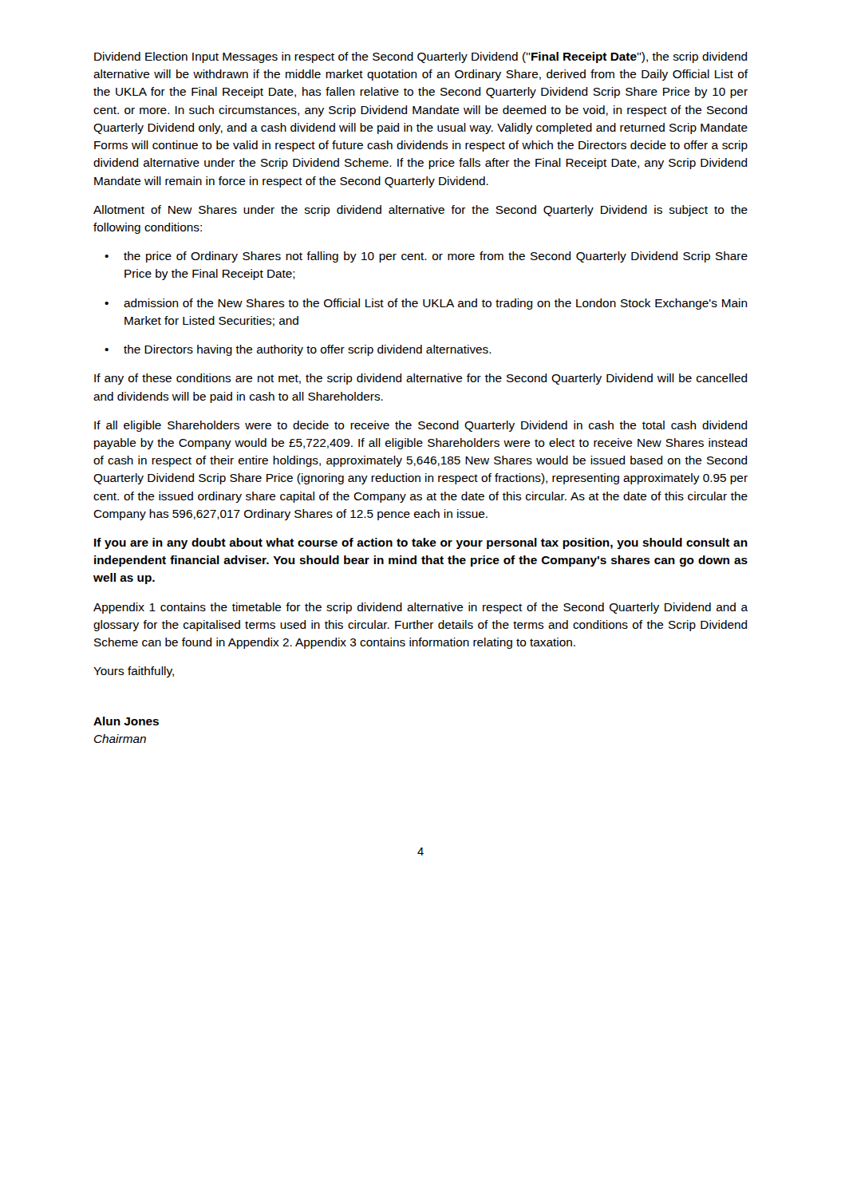Dividend Election Input Messages in respect of the Second Quarterly Dividend (''Final Receipt Date''), the scrip dividend alternative will be withdrawn if the middle market quotation of an Ordinary Share, derived from the Daily Official List of the UKLA for the Final Receipt Date, has fallen relative to the Second Quarterly Dividend Scrip Share Price by 10 per cent. or more. In such circumstances, any Scrip Dividend Mandate will be deemed to be void, in respect of the Second Quarterly Dividend only, and a cash dividend will be paid in the usual way. Validly completed and returned Scrip Mandate Forms will continue to be valid in respect of future cash dividends in respect of which the Directors decide to offer a scrip dividend alternative under the Scrip Dividend Scheme. If the price falls after the Final Receipt Date, any Scrip Dividend Mandate will remain in force in respect of the Second Quarterly Dividend.
Allotment of New Shares under the scrip dividend alternative for the Second Quarterly Dividend is subject to the following conditions:
the price of Ordinary Shares not falling by 10 per cent. or more from the Second Quarterly Dividend Scrip Share Price by the Final Receipt Date;
admission of the New Shares to the Official List of the UKLA and to trading on the London Stock Exchange's Main Market for Listed Securities; and
the Directors having the authority to offer scrip dividend alternatives.
If any of these conditions are not met, the scrip dividend alternative for the Second Quarterly Dividend will be cancelled and dividends will be paid in cash to all Shareholders.
If all eligible Shareholders were to decide to receive the Second Quarterly Dividend in cash the total cash dividend payable by the Company would be £5,722,409. If all eligible Shareholders were to elect to receive New Shares instead of cash in respect of their entire holdings, approximately 5,646,185 New Shares would be issued based on the Second Quarterly Dividend Scrip Share Price (ignoring any reduction in respect of fractions), representing approximately 0.95 per cent. of the issued ordinary share capital of the Company as at the date of this circular. As at the date of this circular the Company has 596,627,017 Ordinary Shares of 12.5 pence each in issue.
If you are in any doubt about what course of action to take or your personal tax position, you should consult an independent financial adviser. You should bear in mind that the price of the Company's shares can go down as well as up.
Appendix 1 contains the timetable for the scrip dividend alternative in respect of the Second Quarterly Dividend and a glossary for the capitalised terms used in this circular. Further details of the terms and conditions of the Scrip Dividend Scheme can be found in Appendix 2. Appendix 3 contains information relating to taxation.
Yours faithfully,
Alun Jones
Chairman
4